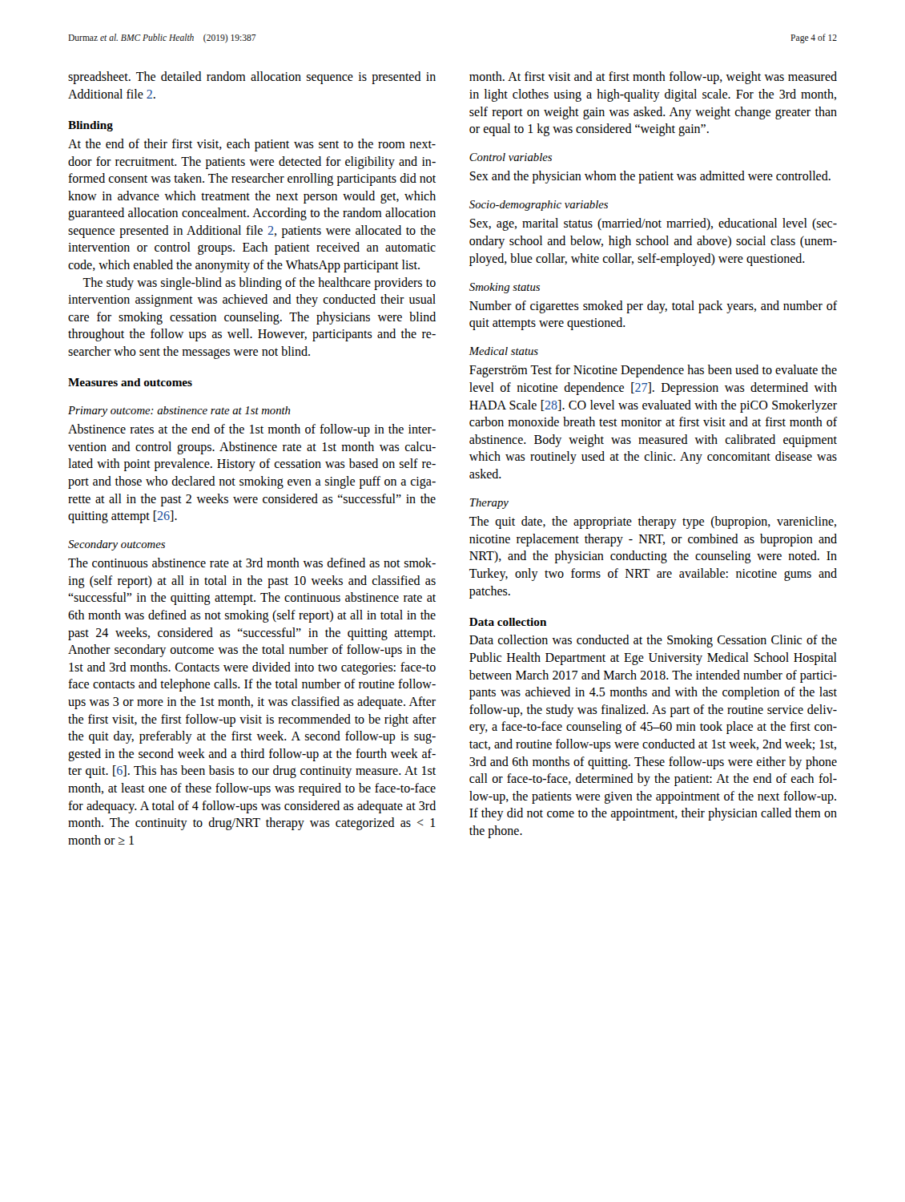Durmaz et al. BMC Public Health (2019) 19:387 Page 4 of 12
spreadsheet. The detailed random allocation sequence is presented in Additional file 2.
Blinding
At the end of their first visit, each patient was sent to the room next-door for recruitment. The patients were detected for eligibility and informed consent was taken. The researcher enrolling participants did not know in advance which treatment the next person would get, which guaranteed allocation concealment. According to the random allocation sequence presented in Additional file 2, patients were allocated to the intervention or control groups. Each patient received an automatic code, which enabled the anonymity of the WhatsApp participant list.
The study was single-blind as blinding of the healthcare providers to intervention assignment was achieved and they conducted their usual care for smoking cessation counseling. The physicians were blind throughout the follow ups as well. However, participants and the researcher who sent the messages were not blind.
Measures and outcomes
Primary outcome: abstinence rate at 1st month
Abstinence rates at the end of the 1st month of follow-up in the intervention and control groups. Abstinence rate at 1st month was calculated with point prevalence. History of cessation was based on self report and those who declared not smoking even a single puff on a cigarette at all in the past 2 weeks were considered as “successful” in the quitting attempt [26].
Secondary outcomes
The continuous abstinence rate at 3rd month was defined as not smoking (self report) at all in total in the past 10 weeks and classified as “successful” in the quitting attempt. The continuous abstinence rate at 6th month was defined as not smoking (self report) at all in total in the past 24 weeks, considered as “successful” in the quitting attempt. Another secondary outcome was the total number of follow-ups in the 1st and 3rd months. Contacts were divided into two categories: face-to face contacts and telephone calls. If the total number of routine follow-ups was 3 or more in the 1st month, it was classified as adequate. After the first visit, the first follow-up visit is recommended to be right after the quit day, preferably at the first week. A second follow-up is suggested in the second week and a third follow-up at the fourth week after quit. [6]. This has been basis to our drug continuity measure. At 1st month, at least one of these follow-ups was required to be face-to-face for adequacy. A total of 4 follow-ups was considered as adequate at 3rd month. The continuity to drug/NRT therapy was categorized as < 1 month or ≥ 1
month. At first visit and at first month follow-up, weight was measured in light clothes using a high-quality digital scale. For the 3rd month, self report on weight gain was asked. Any weight change greater than or equal to 1 kg was considered “weight gain”.
Control variables
Sex and the physician whom the patient was admitted were controlled.
Socio-demographic variables
Sex, age, marital status (married/not married), educational level (secondary school and below, high school and above) social class (unemployed, blue collar, white collar, self-employed) were questioned.
Smoking status
Number of cigarettes smoked per day, total pack years, and number of quit attempts were questioned.
Medical status
Fagerström Test for Nicotine Dependence has been used to evaluate the level of nicotine dependence [27]. Depression was determined with HADA Scale [28]. CO level was evaluated with the piCO Smokerlyzer carbon monoxide breath test monitor at first visit and at first month of abstinence. Body weight was measured with calibrated equipment which was routinely used at the clinic. Any concomitant disease was asked.
Therapy
The quit date, the appropriate therapy type (bupropion, varenicline, nicotine replacement therapy - NRT, or combined as bupropion and NRT), and the physician conducting the counseling were noted. In Turkey, only two forms of NRT are available: nicotine gums and patches.
Data collection
Data collection was conducted at the Smoking Cessation Clinic of the Public Health Department at Ege University Medical School Hospital between March 2017 and March 2018. The intended number of participants was achieved in 4.5 months and with the completion of the last follow-up, the study was finalized. As part of the routine service delivery, a face-to-face counseling of 45–60 min took place at the first contact, and routine follow-ups were conducted at 1st week, 2nd week; 1st, 3rd and 6th months of quitting. These follow-ups were either by phone call or face-to-face, determined by the patient: At the end of each follow-up, the patients were given the appointment of the next follow-up. If they did not come to the appointment, their physician called them on the phone.